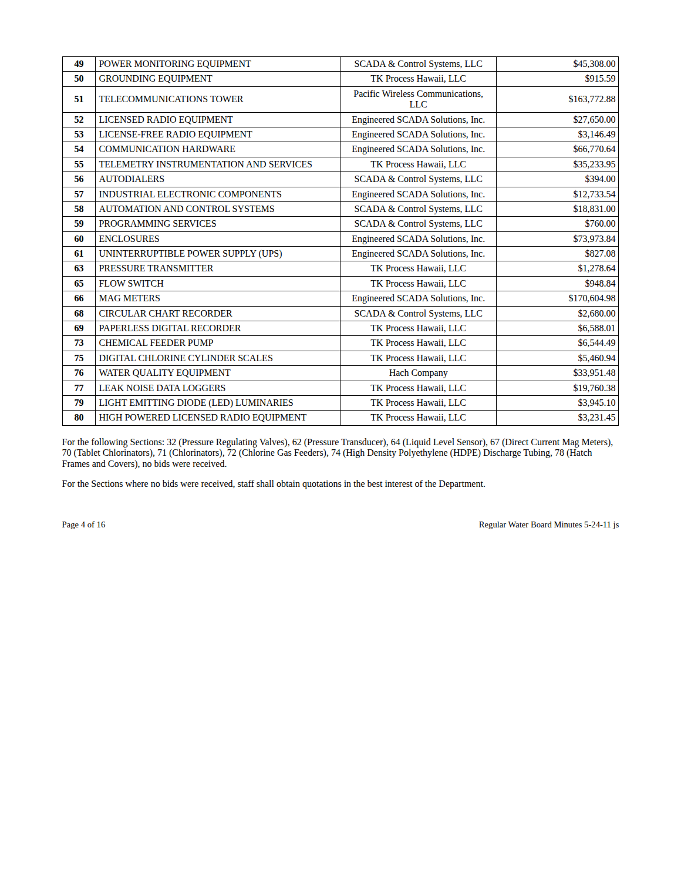| 49 | Power Monitoring Equipment | SCADA & Control Systems, LLC | $45,308.00 |
| 50 | Grounding Equipment | TK Process Hawaii, LLC | $915.59 |
| 51 | Telecommunications Tower | Pacific Wireless Communications, LLC | $163,772.88 |
| 52 | Licensed Radio Equipment | Engineered SCADA Solutions, Inc. | $27,650.00 |
| 53 | License-Free Radio Equipment | Engineered SCADA Solutions, Inc. | $3,146.49 |
| 54 | Communication Hardware | Engineered SCADA Solutions, Inc. | $66,770.64 |
| 55 | Telemetry Instrumentation and Services | TK Process Hawaii, LLC | $35,233.95 |
| 56 | Autodialers | SCADA & Control Systems, LLC | $394.00 |
| 57 | Industrial Electronic Components | Engineered SCADA Solutions, Inc. | $12,733.54 |
| 58 | Automation and Control Systems | SCADA & Control Systems, LLC | $18,831.00 |
| 59 | Programming Services | SCADA & Control Systems, LLC | $760.00 |
| 60 | Enclosures | Engineered SCADA Solutions, Inc. | $73,973.84 |
| 61 | Uninterruptible Power Supply (UPS) | Engineered SCADA Solutions, Inc. | $827.08 |
| 63 | Pressure Transmitter | TK Process Hawaii, LLC | $1,278.64 |
| 65 | Flow Switch | TK Process Hawaii, LLC | $948.84 |
| 66 | Mag Meters | Engineered SCADA Solutions, Inc. | $170,604.98 |
| 68 | Circular Chart Recorder | SCADA & Control Systems, LLC | $2,680.00 |
| 69 | Paperless Digital Recorder | TK Process Hawaii, LLC | $6,588.01 |
| 73 | Chemical Feeder Pump | TK Process Hawaii, LLC | $6,544.49 |
| 75 | Digital Chlorine Cylinder Scales | TK Process Hawaii, LLC | $5,460.94 |
| 76 | Water Quality Equipment | Hach Company | $33,951.48 |
| 77 | Leak Noise Data Loggers | TK Process Hawaii, LLC | $19,760.38 |
| 79 | Light Emitting Diode (LED) Luminaries | TK Process Hawaii, LLC | $3,945.10 |
| 80 | High Powered Licensed Radio Equipment | TK Process Hawaii, LLC | $3,231.45 |
For the following Sections: 32 (Pressure Regulating Valves), 62 (Pressure Transducer), 64 (Liquid Level Sensor), 67 (Direct Current Mag Meters), 70 (Tablet Chlorinators), 71 (Chlorinators), 72 (Chlorine Gas Feeders), 74 (High Density Polyethylene (HDPE) Discharge Tubing, 78 (Hatch Frames and Covers), no bids were received.
For the Sections where no bids were received, staff shall obtain quotations in the best interest of the Department.
Page 4 of 16
Regular Water Board Minutes 5-24-11 js